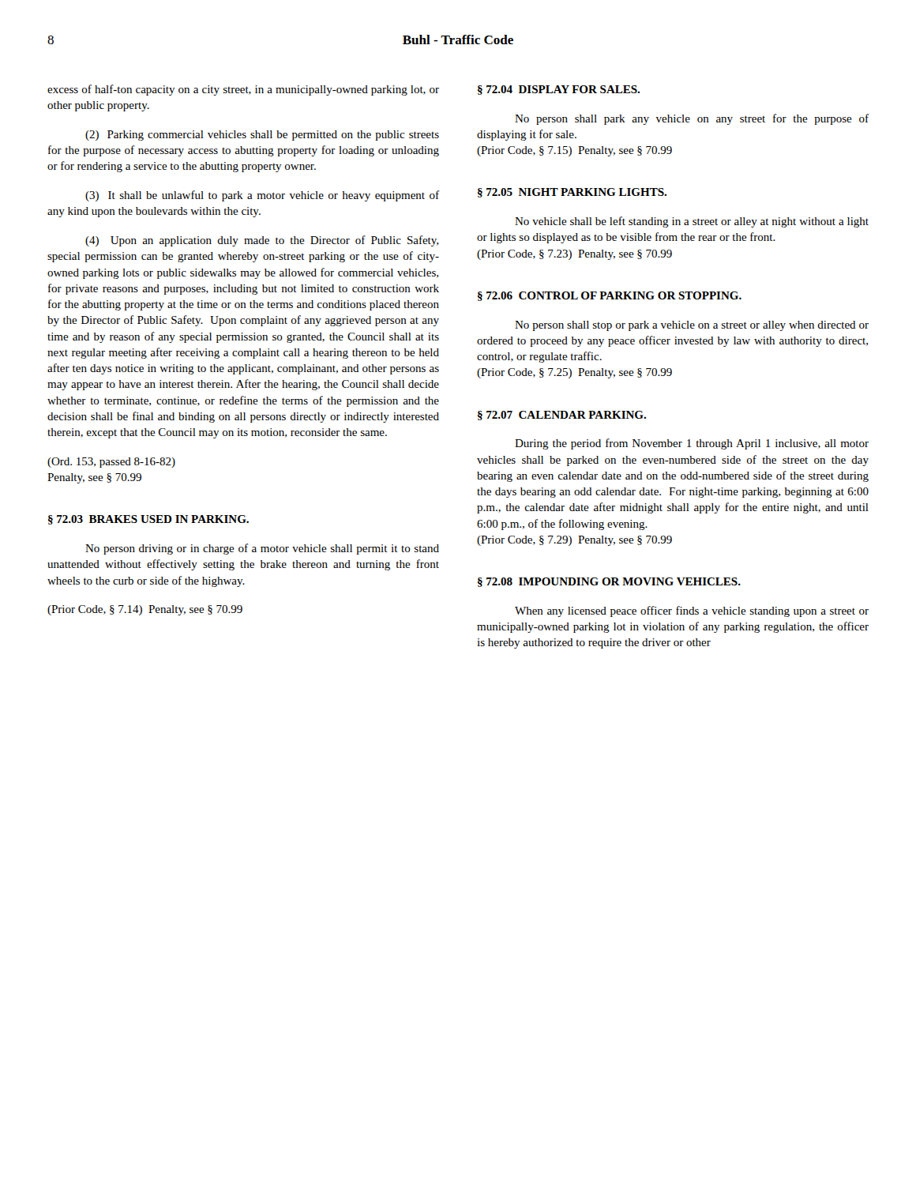8
Buhl - Traffic Code
excess of half-ton capacity on a city street, in a municipally-owned parking lot, or other public property.
(2) Parking commercial vehicles shall be permitted on the public streets for the purpose of necessary access to abutting property for loading or unloading or for rendering a service to the abutting property owner.
(3) It shall be unlawful to park a motor vehicle or heavy equipment of any kind upon the boulevards within the city.
(4) Upon an application duly made to the Director of Public Safety, special permission can be granted whereby on-street parking or the use of city-owned parking lots or public sidewalks may be allowed for commercial vehicles, for private reasons and purposes, including but not limited to construction work for the abutting property at the time or on the terms and conditions placed thereon by the Director of Public Safety. Upon complaint of any aggrieved person at any time and by reason of any special permission so granted, the Council shall at its next regular meeting after receiving a complaint call a hearing thereon to be held after ten days notice in writing to the applicant, complainant, and other persons as may appear to have an interest therein. After the hearing, the Council shall decide whether to terminate, continue, or redefine the terms of the permission and the decision shall be final and binding on all persons directly or indirectly interested therein, except that the Council may on its motion, reconsider the same.
(Ord. 153, passed 8-16-82)
Penalty, see § 70.99
§ 72.03 BRAKES USED IN PARKING.
No person driving or in charge of a motor vehicle shall permit it to stand unattended without effectively setting the brake thereon and turning the front wheels to the curb or side of the highway.
(Prior Code, § 7.14) Penalty, see § 70.99
§ 72.04 DISPLAY FOR SALES.
No person shall park any vehicle on any street for the purpose of displaying it for sale.
(Prior Code, § 7.15) Penalty, see § 70.99
§ 72.05 NIGHT PARKING LIGHTS.
No vehicle shall be left standing in a street or alley at night without a light or lights so displayed as to be visible from the rear or the front.
(Prior Code, § 7.23) Penalty, see § 70.99
§ 72.06 CONTROL OF PARKING OR STOPPING.
No person shall stop or park a vehicle on a street or alley when directed or ordered to proceed by any peace officer invested by law with authority to direct, control, or regulate traffic.
(Prior Code, § 7.25) Penalty, see § 70.99
§ 72.07 CALENDAR PARKING.
During the period from November 1 through April 1 inclusive, all motor vehicles shall be parked on the even-numbered side of the street on the day bearing an even calendar date and on the odd-numbered side of the street during the days bearing an odd calendar date. For night-time parking, beginning at 6:00 p.m., the calendar date after midnight shall apply for the entire night, and until 6:00 p.m., of the following evening.
(Prior Code, § 7.29) Penalty, see § 70.99
§ 72.08 IMPOUNDING OR MOVING VEHICLES.
When any licensed peace officer finds a vehicle standing upon a street or municipally-owned parking lot in violation of any parking regulation, the officer is hereby authorized to require the driver or other